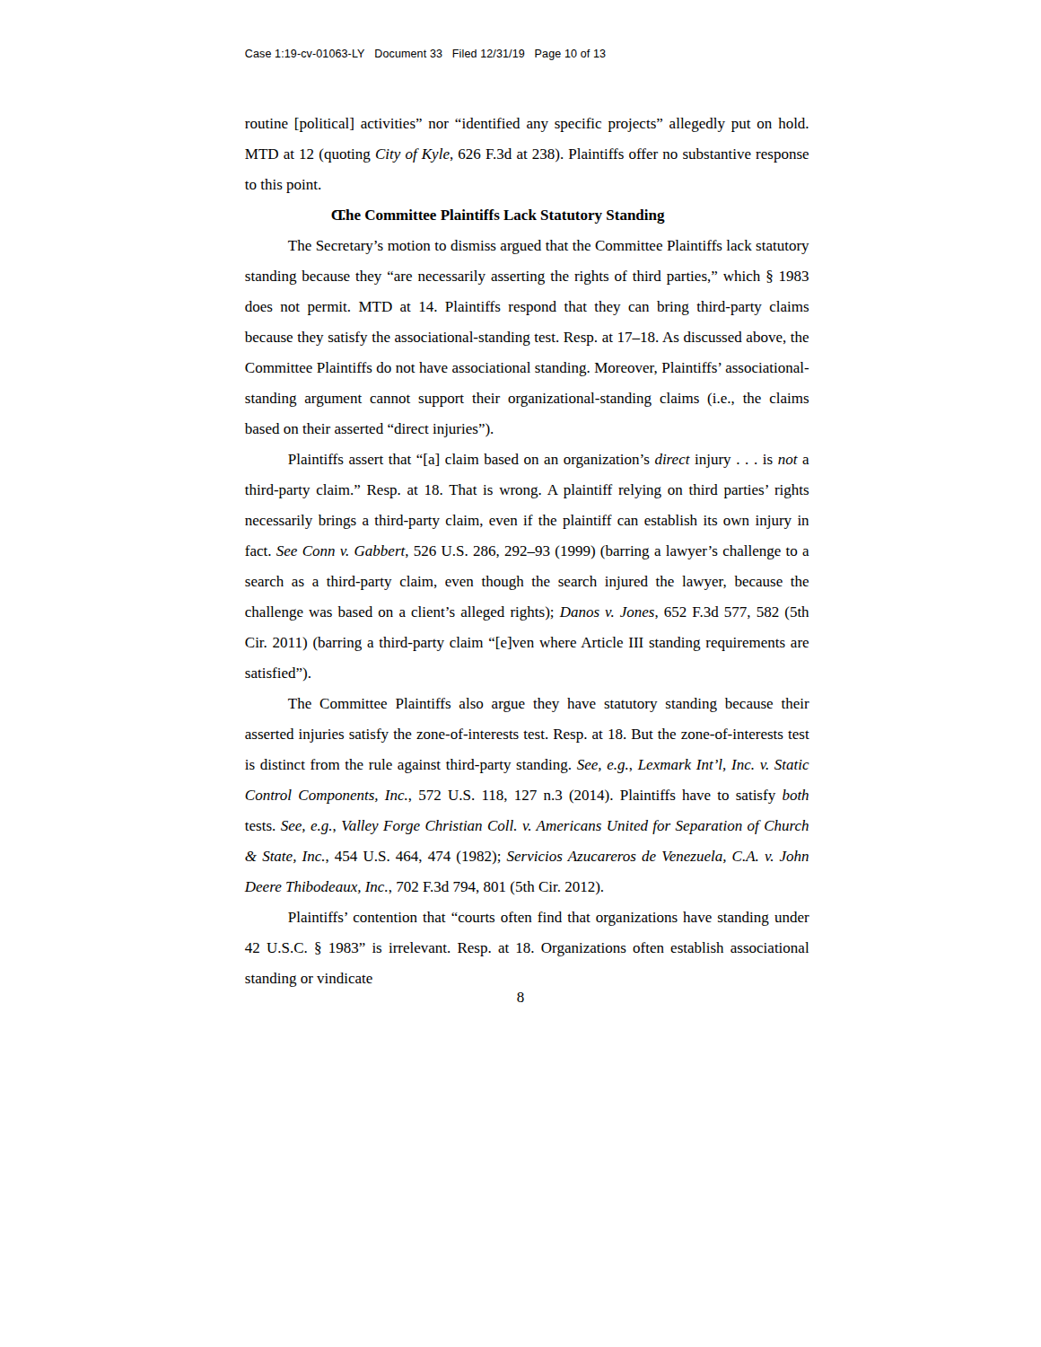Case 1:19-cv-01063-LY Document 33 Filed 12/31/19 Page 10 of 13
routine [political] activities” nor “identified any specific projects” allegedly put on hold. MTD at 12 (quoting City of Kyle, 626 F.3d at 238). Plaintiffs offer no substantive response to this point.
C. The Committee Plaintiffs Lack Statutory Standing
The Secretary’s motion to dismiss argued that the Committee Plaintiffs lack statutory standing because they “are necessarily asserting the rights of third parties,” which § 1983 does not permit. MTD at 14. Plaintiffs respond that they can bring third-party claims because they satisfy the associational-standing test. Resp. at 17–18. As discussed above, the Committee Plaintiffs do not have associational standing. Moreover, Plaintiffs’ associational-standing argument cannot support their organizational-standing claims (i.e., the claims based on their asserted “direct injuries”).
Plaintiffs assert that “[a] claim based on an organization’s direct injury . . . is not a third-party claim.” Resp. at 18. That is wrong. A plaintiff relying on third parties’ rights necessarily brings a third-party claim, even if the plaintiff can establish its own injury in fact. See Conn v. Gabbert, 526 U.S. 286, 292–93 (1999) (barring a lawyer’s challenge to a search as a third-party claim, even though the search injured the lawyer, because the challenge was based on a client’s alleged rights); Danos v. Jones, 652 F.3d 577, 582 (5th Cir. 2011) (barring a third-party claim “[e]ven where Article III standing requirements are satisfied”).
The Committee Plaintiffs also argue they have statutory standing because their asserted injuries satisfy the zone-of-interests test. Resp. at 18. But the zone-of-interests test is distinct from the rule against third-party standing. See, e.g., Lexmark Int’l, Inc. v. Static Control Components, Inc., 572 U.S. 118, 127 n.3 (2014). Plaintiffs have to satisfy both tests. See, e.g., Valley Forge Christian Coll. v. Americans United for Separation of Church & State, Inc., 454 U.S. 464, 474 (1982); Servicios Azucareros de Venezuela, C.A. v. John Deere Thibodeaux, Inc., 702 F.3d 794, 801 (5th Cir. 2012).
Plaintiffs’ contention that “courts often find that organizations have standing under 42 U.S.C. § 1983” is irrelevant. Resp. at 18. Organizations often establish associational standing or vindicate
8